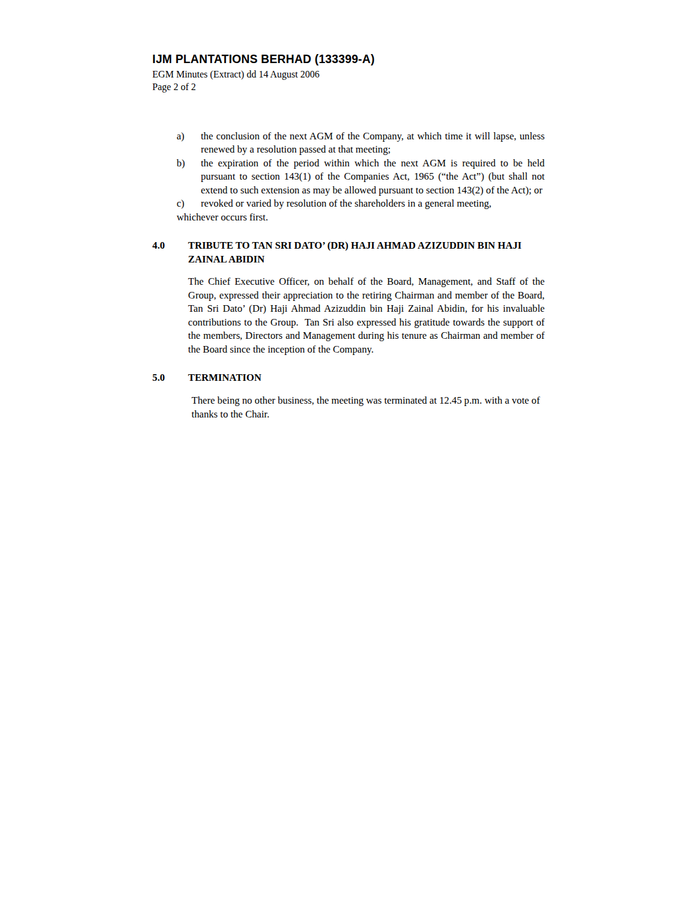IJM PLANTATIONS BERHAD (133399-A)
EGM Minutes (Extract) dd 14 August 2006
Page 2 of 2
a) the conclusion of the next AGM of the Company, at which time it will lapse, unless renewed by a resolution passed at that meeting;
b) the expiration of the period within which the next AGM is required to be held pursuant to section 143(1) of the Companies Act, 1965 (“the Act”) (but shall not extend to such extension as may be allowed pursuant to section 143(2) of the Act); or
c) revoked or varied by resolution of the shareholders in a general meeting,
whichever occurs first.
4.0
TRIBUTE TO TAN SRI DATO’ (DR) HAJI AHMAD AZIZUDDIN BIN HAJI ZAINAL ABIDIN
The Chief Executive Officer, on behalf of the Board, Management, and Staff of the Group, expressed their appreciation to the retiring Chairman and member of the Board, Tan Sri Dato’ (Dr) Haji Ahmad Azizuddin bin Haji Zainal Abidin, for his invaluable contributions to the Group. Tan Sri also expressed his gratitude towards the support of the members, Directors and Management during his tenure as Chairman and member of the Board since the inception of the Company.
5.0
TERMINATION
There being no other business, the meeting was terminated at 12.45 p.m. with a vote of thanks to the Chair.